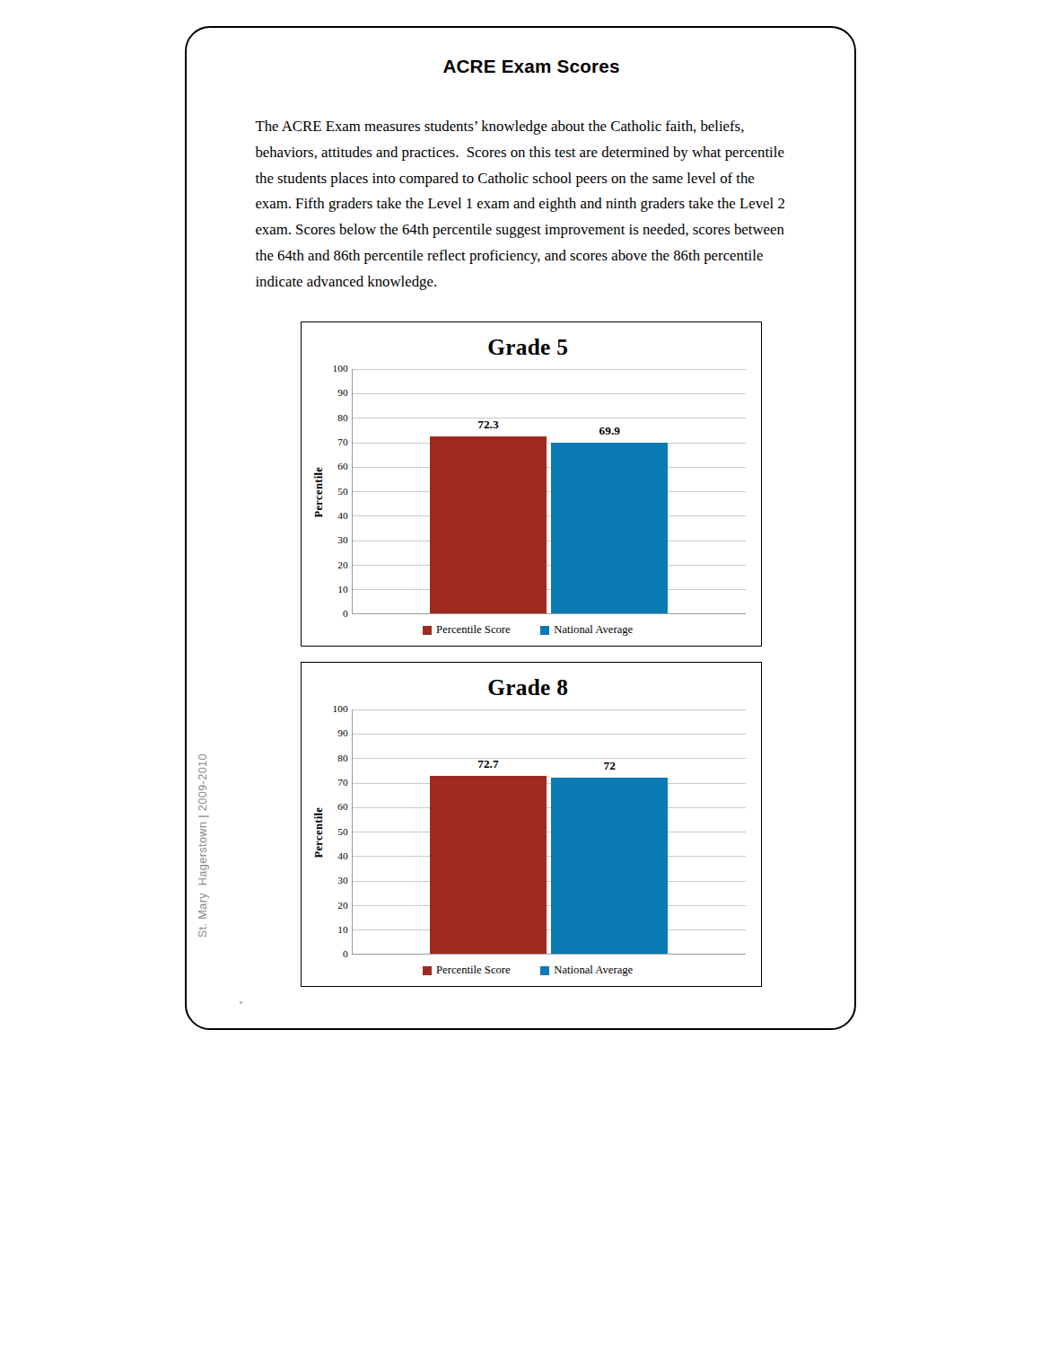ACRE Exam Scores
The ACRE Exam measures students’ knowledge about the Catholic faith, beliefs, behaviors, attitudes and practices. Scores on this test are determined by what percentile the students places into compared to Catholic school peers on the same level of the exam. Fifth graders take the Level 1 exam and eighth and ninth graders take the Level 2 exam. Scores below the 64th percentile suggest improvement is needed, scores between the 64th and 86th percentile reflect proficiency, and scores above the 86th percentile indicate advanced knowledge.
Grade 5
Percentile
100 90 80 70 60 50 40 30 20 10 0
72.3
69.9
Percentile Score
National Average
Grade 8
Percentile
100 90 80 70 60 50 40 30 20 10 0
72.7
72
Percentile Score
National Average
St. Mary Hagerstown | 2009-2010